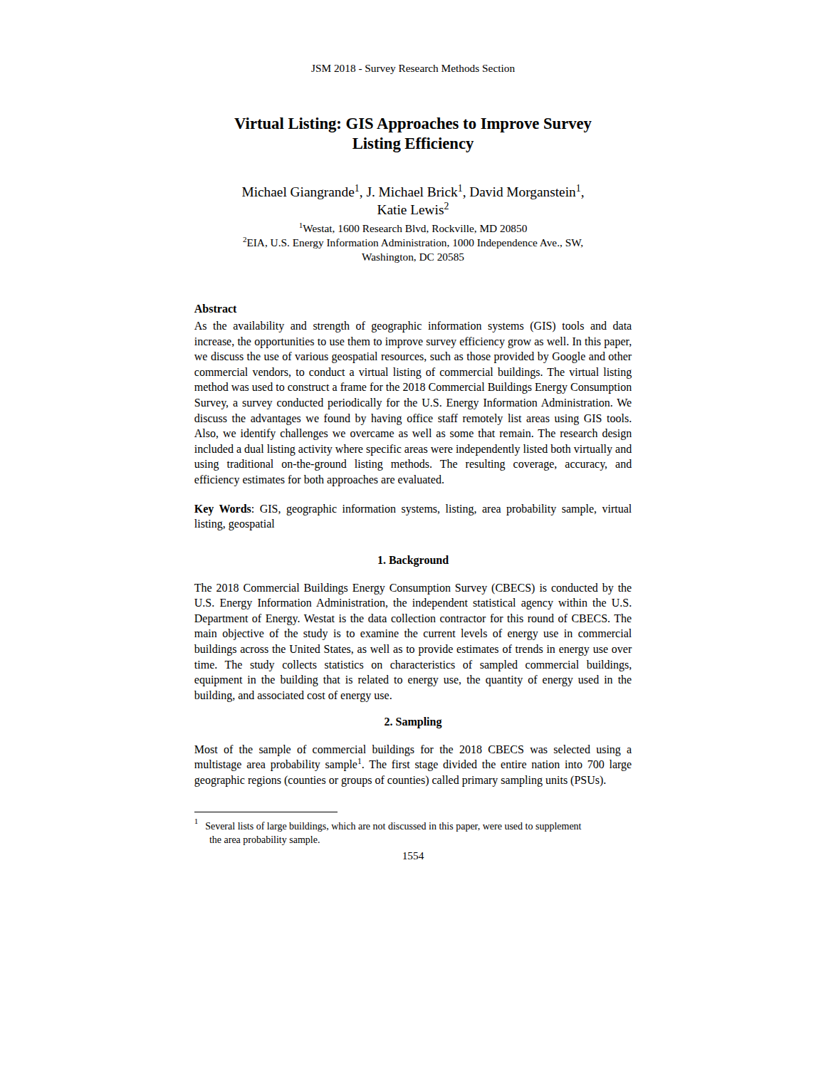JSM 2018 - Survey Research Methods Section
Virtual Listing: GIS Approaches to Improve Survey
Listing Efficiency
Michael Giangrande1, J. Michael Brick1, David Morganstein1,
Katie Lewis2
1Westat, 1600 Research Blvd, Rockville, MD 20850
2EIA, U.S. Energy Information Administration, 1000 Independence Ave., SW,
Washington, DC 20585
Abstract
As the availability and strength of geographic information systems (GIS) tools and data increase, the opportunities to use them to improve survey efficiency grow as well. In this paper, we discuss the use of various geospatial resources, such as those provided by Google and other commercial vendors, to conduct a virtual listing of commercial buildings. The virtual listing method was used to construct a frame for the 2018 Commercial Buildings Energy Consumption Survey, a survey conducted periodically for the U.S. Energy Information Administration. We discuss the advantages we found by having office staff remotely list areas using GIS tools. Also, we identify challenges we overcame as well as some that remain. The research design included a dual listing activity where specific areas were independently listed both virtually and using traditional on-the-ground listing methods. The resulting coverage, accuracy, and efficiency estimates for both approaches are evaluated.
Key Words: GIS, geographic information systems, listing, area probability sample, virtual listing, geospatial
1. Background
The 2018 Commercial Buildings Energy Consumption Survey (CBECS) is conducted by the U.S. Energy Information Administration, the independent statistical agency within the U.S. Department of Energy. Westat is the data collection contractor for this round of CBECS. The main objective of the study is to examine the current levels of energy use in commercial buildings across the United States, as well as to provide estimates of trends in energy use over time. The study collects statistics on characteristics of sampled commercial buildings, equipment in the building that is related to energy use, the quantity of energy used in the building, and associated cost of energy use.
2. Sampling
Most of the sample of commercial buildings for the 2018 CBECS was selected using a multistage area probability sample1. The first stage divided the entire nation into 700 large geographic regions (counties or groups of counties) called primary sampling units (PSUs).
1 Several lists of large buildings, which are not discussed in this paper, were used to supplementthe area probability sample.
1554